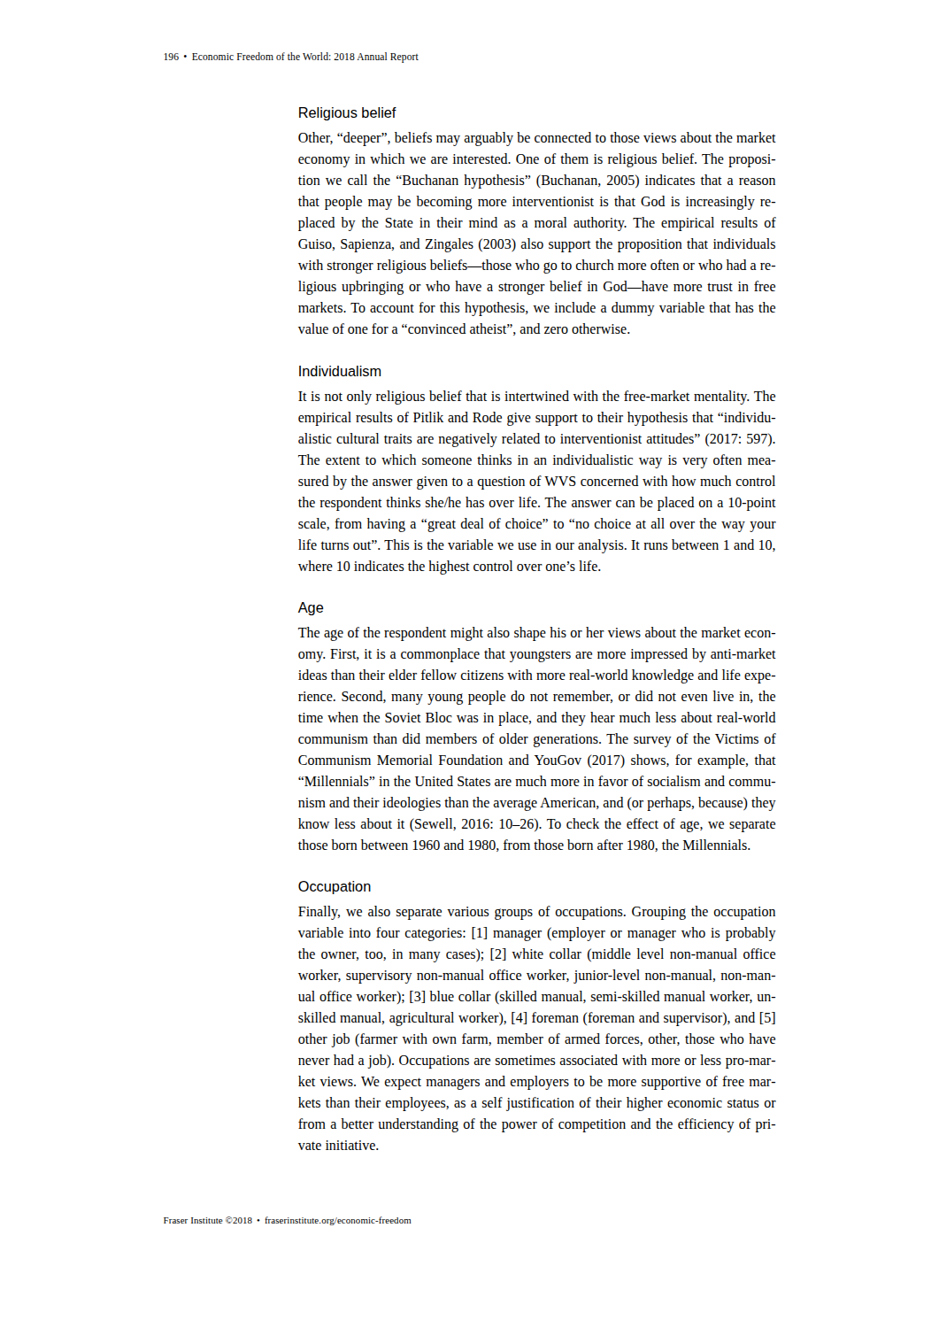196•Economic Freedom of the World: 2018 Annual Report
Religious belief
Other, “deeper”, beliefs may arguably be connected to those views about the market economy in which we are interested. One of them is religious belief. The proposition we call the “Buchanan hypothesis” (Buchanan, 2005) indicates that a reason that people may be becoming more interventionist is that God is increasingly replaced by the State in their mind as a moral authority. The empirical results of Guiso, Sapienza, and Zingales (2003) also support the proposition that individuals with stronger religious beliefs—those who go to church more often or who had a religious upbringing or who have a stronger belief in God—have more trust in free markets. To account for this hypothesis, we include a dummy variable that has the value of one for a “convinced atheist”, and zero otherwise.
Individualism
It is not only religious belief that is intertwined with the free-market mentality. The empirical results of Pitlik and Rode give support to their hypothesis that “individualistic cultural traits are negatively related to interventionist attitudes” (2017: 597). The extent to which someone thinks in an individualistic way is very often measured by the answer given to a question of WVS concerned with how much control the respondent thinks she/he has over life. The answer can be placed on a 10-point scale, from having a “great deal of choice” to “no choice at all over the way your life turns out”. This is the variable we use in our analysis. It runs between 1 and 10, where 10 indicates the highest control over one’s life.
Age
The age of the respondent might also shape his or her views about the market economy. First, it is a commonplace that youngsters are more impressed by anti-market ideas than their elder fellow citizens with more real-world knowledge and life experience. Second, many young people do not remember, or did not even live in, the time when the Soviet Bloc was in place, and they hear much less about real-world communism than did members of older generations. The survey of the Victims of Communism Memorial Foundation and YouGov (2017) shows, for example, that “Millennials” in the United States are much more in favor of socialism and communism and their ideologies than the average American, and (or perhaps, because) they know less about it (Sewell, 2016: 10–26). To check the effect of age, we separate those born between 1960 and 1980, from those born after 1980, the Millennials.
Occupation
Finally, we also separate various groups of occupations. Grouping the occupation variable into four categories: [1] manager (employer or manager who is probably the owner, too, in many cases); [2] white collar (middle level non-manual office worker, supervisory non-manual office worker, junior-level non-manual, non-manual office worker); [3] blue collar (skilled manual, semi-skilled manual worker, unskilled manual, agricultural worker), [4] foreman (foreman and supervisor), and [5] other job (farmer with own farm, member of armed forces, other, those who have never had a job). Occupations are sometimes associated with more or less pro-market views. We expect managers and employers to be more supportive of free markets than their employees, as a self justification of their higher economic status or from a better understanding of the power of competition and the efficiency of private initiative.
Fraser Institute ©2018•fraserinstitute.org/economic-freedom